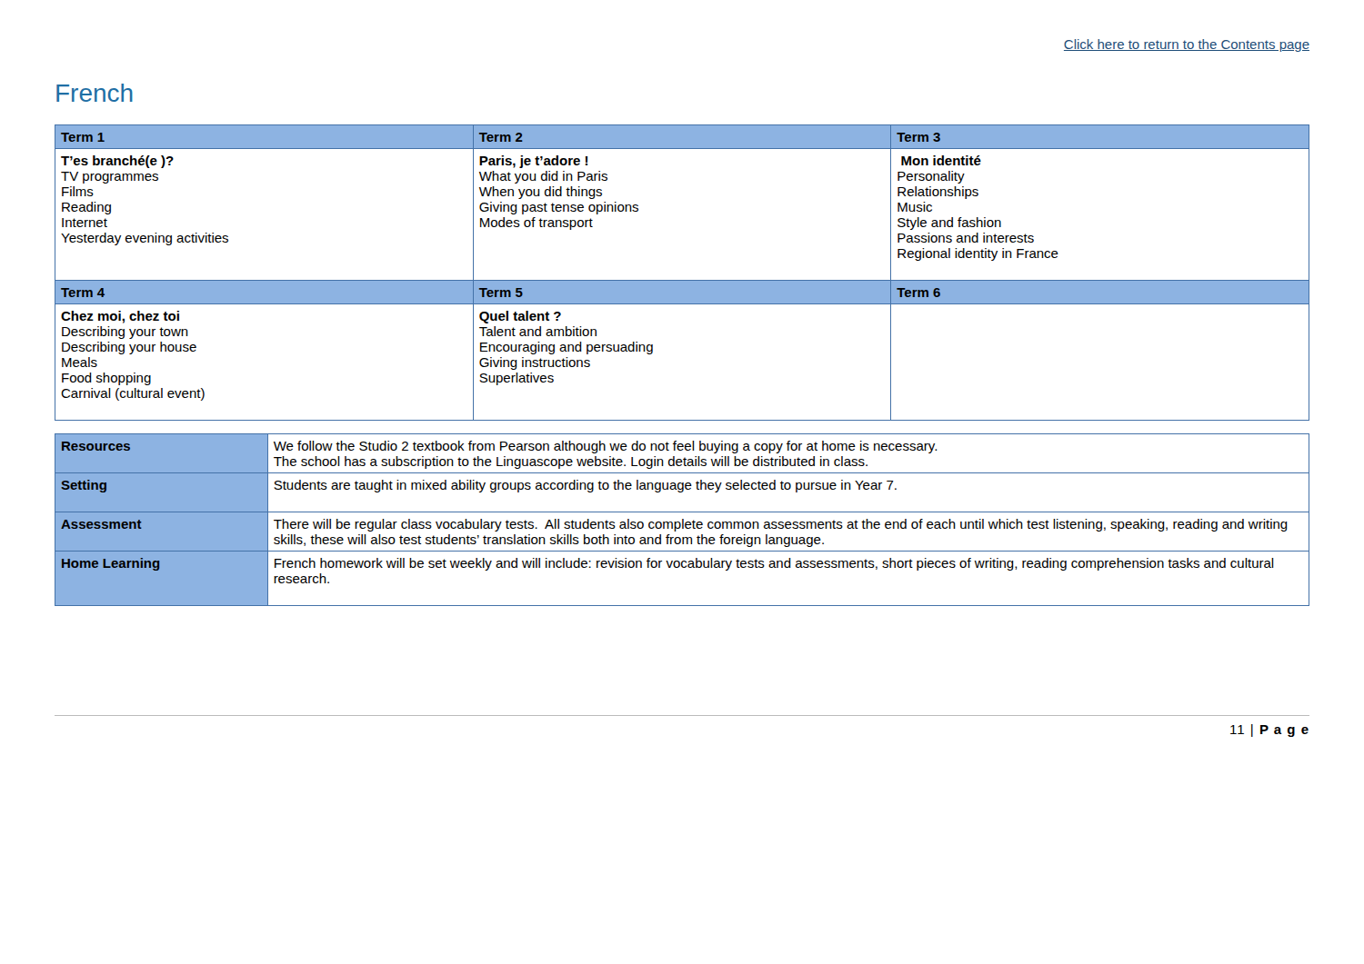Click here to return to the Contents page
French
| Term 1 | Term 2 | Term 3 |
| --- | --- | --- |
| T’es branché(e )? TV programmes Films Reading Internet Yesterday evening activities | Paris, je t’adore ! What you did in Paris When you did things Giving past tense opinions Modes of transport | Mon identité Personality Relationships Music Style and fashion Passions and interests Regional identity in France |
| Term 4 | Term 5 | Term 6 |
| Chez moi, chez toi Describing your town Describing your house Meals Food shopping Carnival (cultural event) | Quel talent ? Talent and ambition Encouraging and persuading Giving instructions Superlatives | |
| Resources | We follow the Studio 2 textbook from Pearson although we do not feel buying a copy for at home is necessary. The school has a subscription to the Linguascope website. Login details will be distributed in class. |
| Setting | Students are taught in mixed ability groups according to the language they selected to pursue in Year 7. |
| Assessment | There will be regular class vocabulary tests. All students also complete common assessments at the end of each until which test listening, speaking, reading and writing skills, these will also test students’ translation skills both into and from the foreign language. |
| Home Learning | French homework will be set weekly and will include: revision for vocabulary tests and assessments, short pieces of writing, reading comprehension tasks and cultural research. |
11 | P a g e